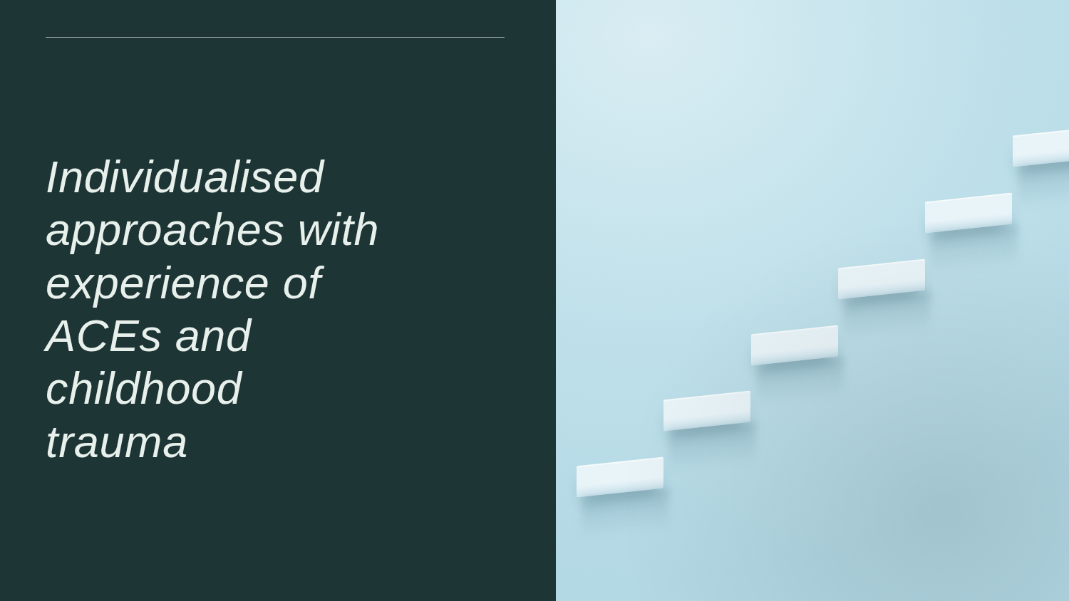Individualised approaches with experience of ACEs and childhood trauma